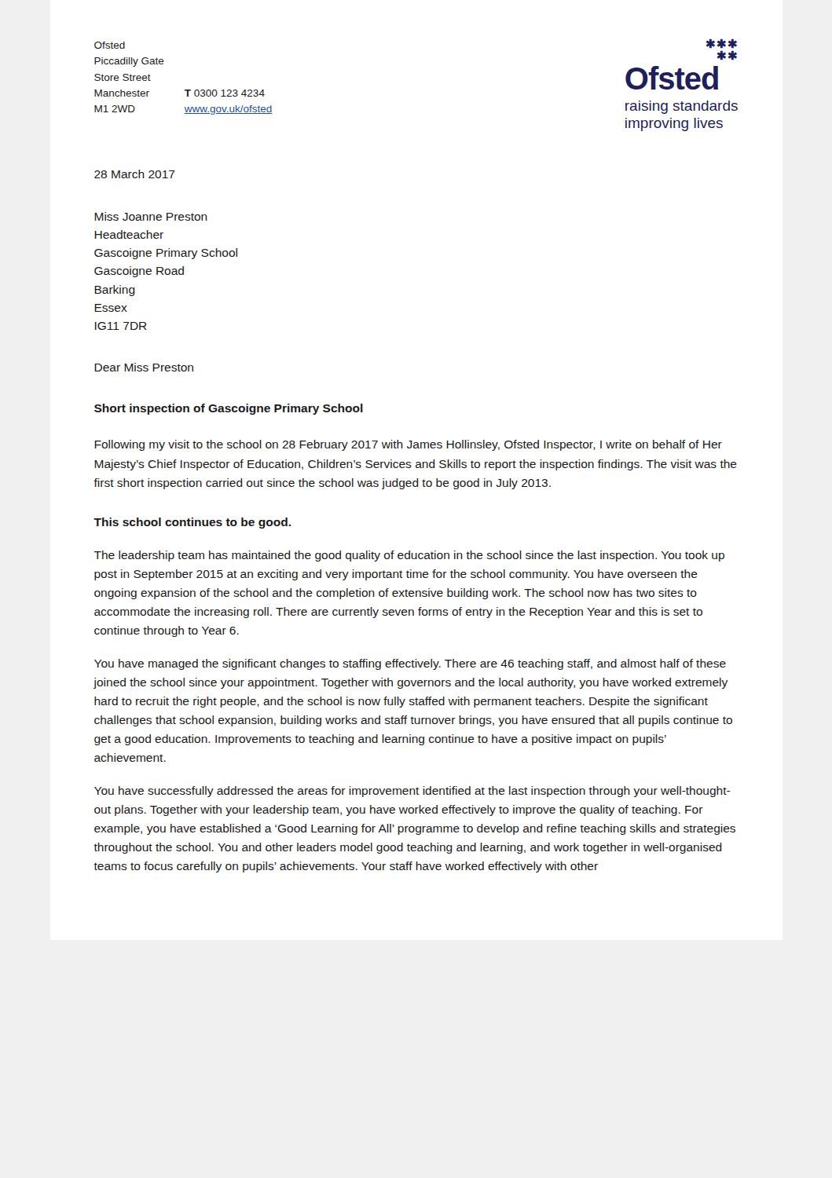| Ofsted | |
| Piccadilly Gate | |
| Store Street | |
| Manchester | T 0300 123 4234 |
| M1 2WD | www.gov.uk/ofsted |
✱✱✱
✱✱
Ofsted
raising standards
improving lives
28 March 2017
Miss Joanne Preston
Headteacher
Gascoigne Primary School
Gascoigne Road
Barking
Essex
IG11 7DR
Dear Miss Preston
Short inspection of Gascoigne Primary School
Following my visit to the school on 28 February 2017 with James Hollinsley, Ofsted Inspector, I write on behalf of Her Majesty’s Chief Inspector of Education, Children’s Services and Skills to report the inspection findings. The visit was the first short inspection carried out since the school was judged to be good in July 2013.
This school continues to be good.
The leadership team has maintained the good quality of education in the school since the last inspection. You took up post in September 2015 at an exciting and very important time for the school community. You have overseen the ongoing expansion of the school and the completion of extensive building work. The school now has two sites to accommodate the increasing roll. There are currently seven forms of entry in the Reception Year and this is set to continue through to Year 6.
You have managed the significant changes to staffing effectively. There are 46 teaching staff, and almost half of these joined the school since your appointment. Together with governors and the local authority, you have worked extremely hard to recruit the right people, and the school is now fully staffed with permanent teachers. Despite the significant challenges that school expansion, building works and staff turnover brings, you have ensured that all pupils continue to get a good education. Improvements to teaching and learning continue to have a positive impact on pupils’ achievement.
You have successfully addressed the areas for improvement identified at the last inspection through your well-thought-out plans. Together with your leadership team, you have worked effectively to improve the quality of teaching. For example, you have established a ‘Good Learning for All’ programme to develop and refine teaching skills and strategies throughout the school. You and other leaders model good teaching and learning, and work together in well-organised teams to focus carefully on pupils’ achievements. Your staff have worked effectively with other